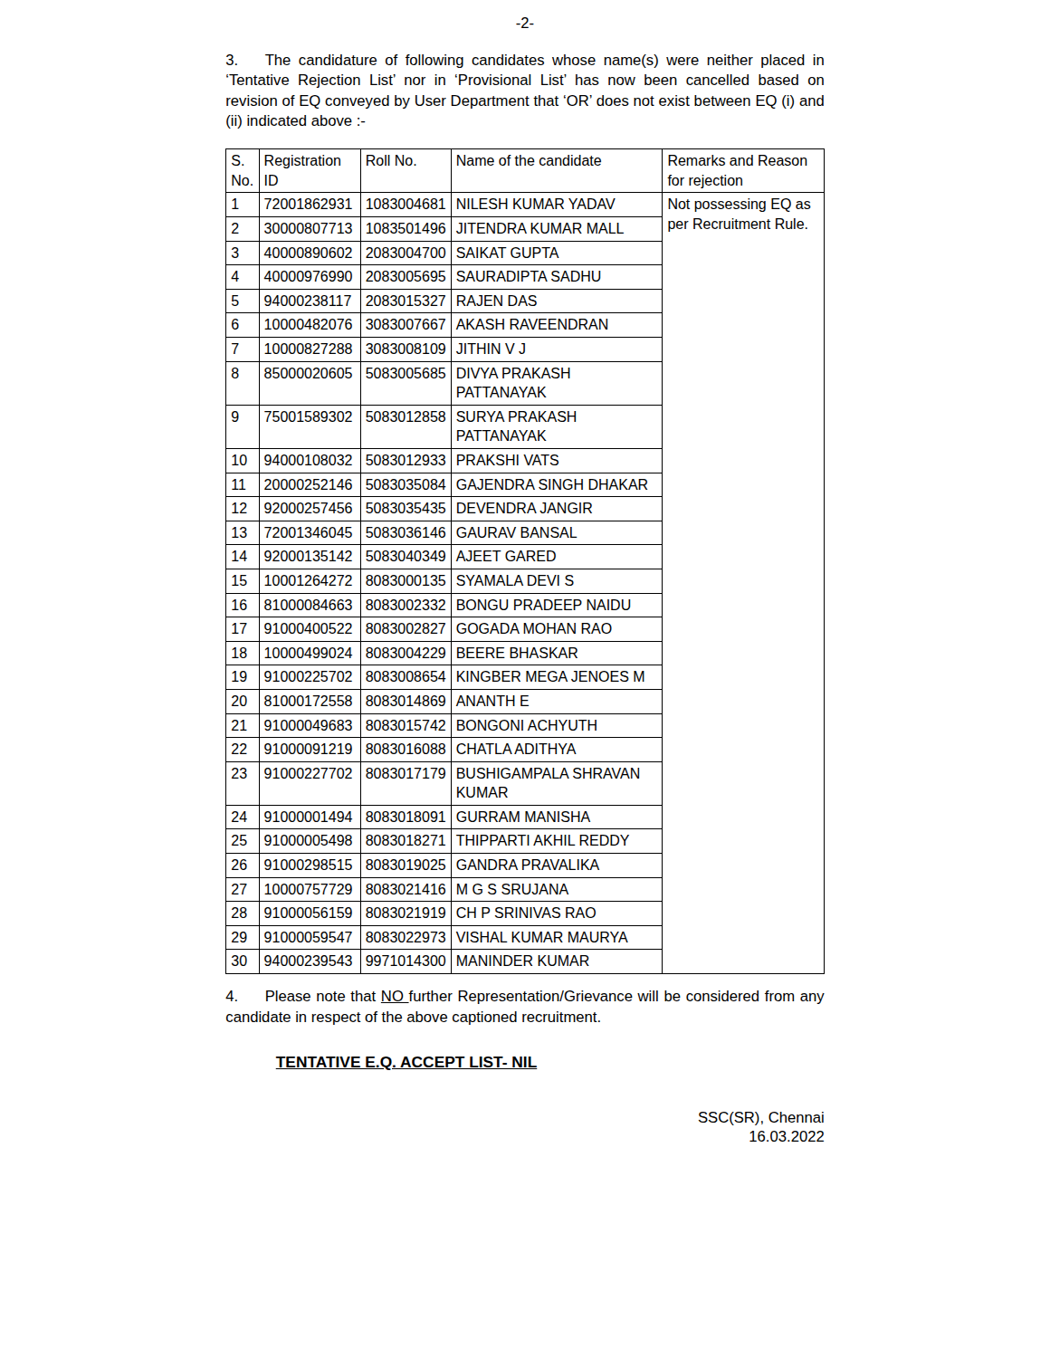-2-
3. The candidature of following candidates whose name(s) were neither placed in ‘Tentative Rejection List’ nor in ‘Provisional List’ has now been cancelled based on revision of EQ conveyed by User Department that ‘OR’ does not exist between EQ (i) and (ii) indicated above :-
| S. No. | Registration ID | Roll No. | Name of the candidate | Remarks and Reason for rejection |
| --- | --- | --- | --- | --- |
| 1 | 72001862931 | 1083004681 | NILESH KUMAR YADAV | Not possessing EQ as per Recruitment Rule. |
| 2 | 30000807713 | 1083501496 | JITENDRA KUMAR MALL |
| 3 | 40000890602 | 2083004700 | SAIKAT GUPTA |
| 4 | 40000976990 | 2083005695 | SAURADIPTA SADHU |
| 5 | 94000238117 | 2083015327 | RAJEN DAS |
| 6 | 10000482076 | 3083007667 | AKASH RAVEENDRAN |
| 7 | 10000827288 | 3083008109 | JITHIN V J |
| 8 | 85000020605 | 5083005685 | DIVYA PRAKASH PATTANAYAK |
| 9 | 75001589302 | 5083012858 | SURYA PRAKASH PATTANAYAK |
| 10 | 94000108032 | 5083012933 | PRAKSHI VATS |
| 11 | 20000252146 | 5083035084 | GAJENDRA SINGH DHAKAR |
| 12 | 92000257456 | 5083035435 | DEVENDRA JANGIR |
| 13 | 72001346045 | 5083036146 | GAURAV BANSAL |
| 14 | 92000135142 | 5083040349 | AJEET GARED |
| 15 | 10001264272 | 8083000135 | SYAMALA DEVI S |
| 16 | 81000084663 | 8083002332 | BONGU PRADEEP NAIDU |
| 17 | 91000400522 | 8083002827 | GOGADA MOHAN RAO |
| 18 | 10000499024 | 8083004229 | BEERE BHASKAR |
| 19 | 91000225702 | 8083008654 | KINGBER MEGA JENOES M |
| 20 | 81000172558 | 8083014869 | ANANTH E |
| 21 | 91000049683 | 8083015742 | BONGONI ACHYUTH |
| 22 | 91000091219 | 8083016088 | CHATLA ADITHYA |
| 23 | 91000227702 | 8083017179 | BUSHIGAMPALA SHRAVAN KUMAR |
| 24 | 91000001494 | 8083018091 | GURRAM MANISHA |
| 25 | 91000005498 | 8083018271 | THIPPARTI AKHIL REDDY |
| 26 | 91000298515 | 8083019025 | GANDRA PRAVALIKA |
| 27 | 10000757729 | 8083021416 | M G S SRUJANA |
| 28 | 91000056159 | 8083021919 | CH P SRINIVAS RAO |
| 29 | 91000059547 | 8083022973 | VISHAL KUMAR MAURYA |
| 30 | 94000239543 | 9971014300 | MANINDER KUMAR |
4. Please note that NO further Representation/Grievance will be considered from any candidate in respect of the above captioned recruitment.
TENTATIVE E.Q. ACCEPT LIST- NIL
SSC(SR), Chennai
16.03.2022